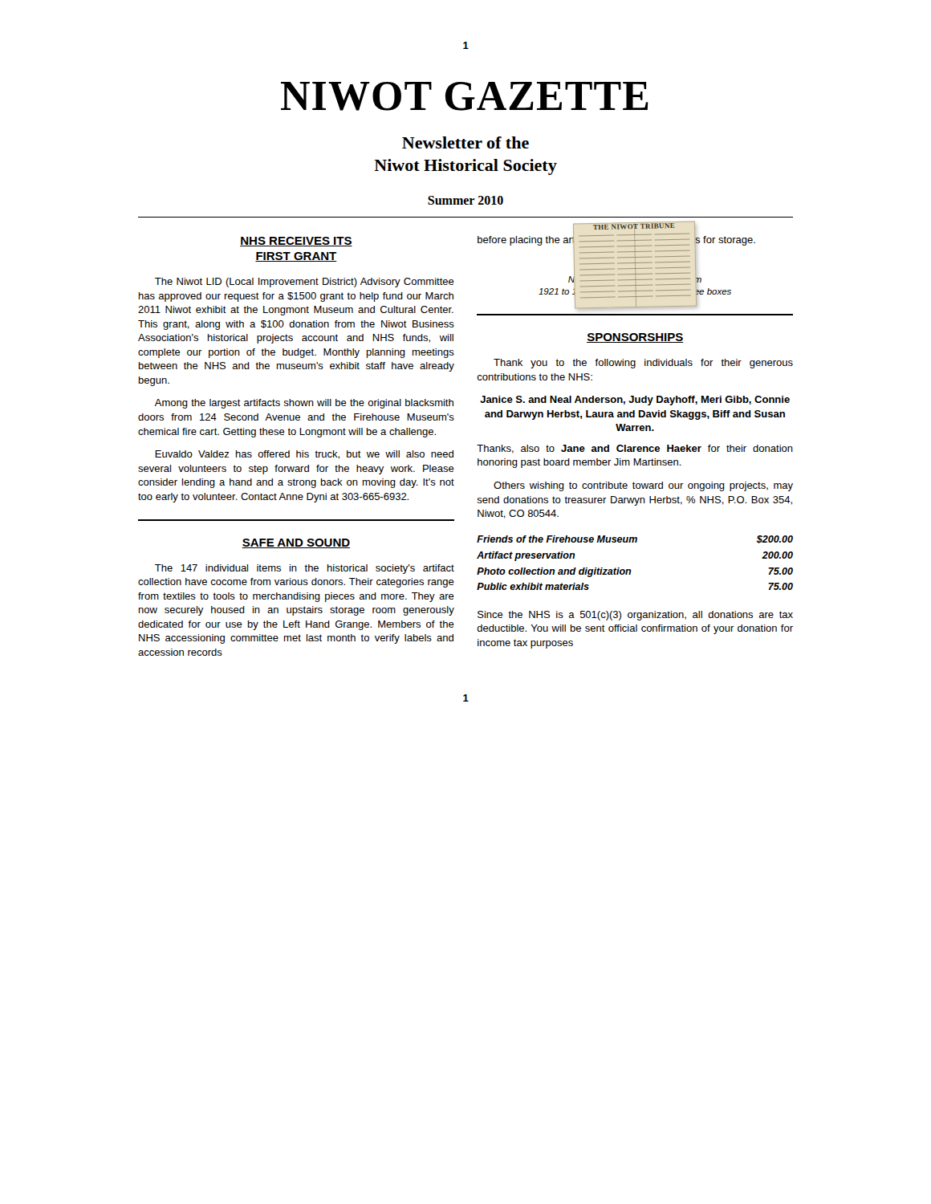1
NIWOT GAZETTE
Newsletter of the
Niwot Historical Society
Summer 2010
NHS Receives Its
First Grant
The Niwot LID (Local Improvement District) Advisory Committee has approved our request for a $1500 grant to help fund our March 2011 Niwot exhibit at the Longmont Museum and Cultural Center. This grant, along with a $100 donation from the Niwot Business Association's historical projects account and NHS funds, will complete our portion of the budget. Monthly planning meetings between the NHS and the museum's exhibit staff have already begun.
Among the largest artifacts shown will be the original blacksmith doors from 124 Second Avenue and the Firehouse Museum's chemical fire cart. Getting these to Longmont will be a challenge.
Euvaldo Valdez has offered his truck, but we will also need several volunteers to step forward for the heavy work. Please consider lending a hand and a strong back on moving day. It's not too early to volunteer. Contact Anne Dyni at 303-665-6932.
Safe and Sound
The 147 individual items in the historical society's artifact collection have cocome from various donors. Their categories range from textiles to tools to merchandising pieces and more. They are now securely housed in an upstairs storage room generously dedicated for our use by the Left Hand Grange. Members of the NHS accessioning committee met last month to verify labels and accession records
before placing the artifacts in archival containers for storage.
THE NIWOT TRIBUNE
Niwot Tribune issues dating from
1921 to 1958 are now stored in acid-free boxes
Sponsorships
Thank you to the following individuals for their generous contributions to the NHS:
Janice S. and Neal Anderson, Judy Dayhoff, Meri Gibb, Connie and Darwyn Herbst, Laura and David Skaggs, Biff and Susan Warren.
Thanks, also to Jane and Clarence Haeker for their donation honoring past board member Jim Martinsen.
Others wishing to contribute toward our ongoing projects, may send donations to treasurer Darwyn Herbst, % NHS, P.O. Box 354, Niwot, CO 80544.
| Friends of the Firehouse Museum | $200.00 |
| Artifact preservation | 200.00 |
| Photo collection and digitization | 75.00 |
| Public exhibit materials | 75.00 |
Since the NHS is a 501(c)(3) organization, all donations are tax deductible. You will be sent official confirmation of your donation for income tax purposes
1